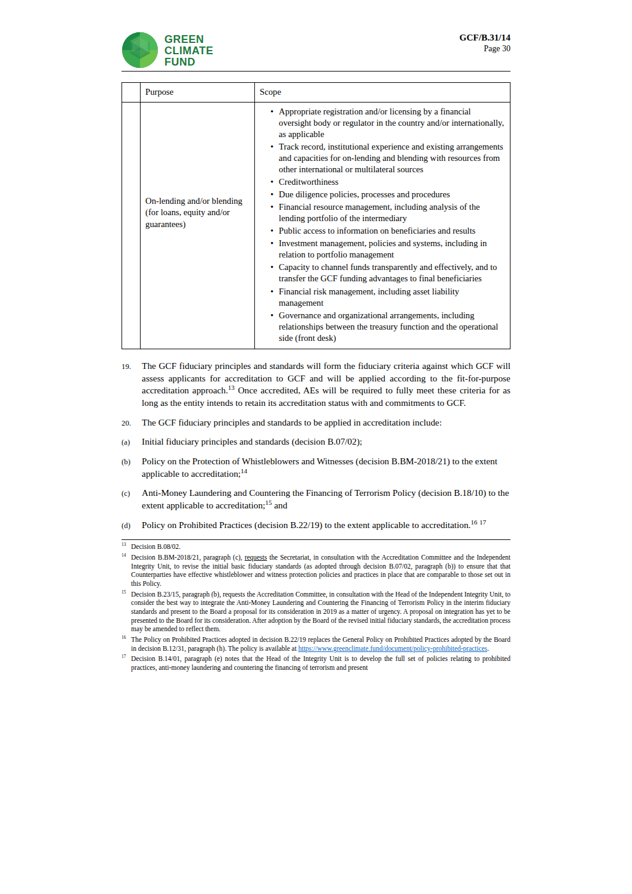GREEN
CLIMATE
FUND
GCF/B.31/14
Page 30
| | Purpose | Scope |
| | On-lending and/or blending (for loans, equity and/or guarantees) | Appropriate registration and/or licensing by a financial oversight body or regulator in the country and/or internationally, as applicable Track record, institutional experience and existing arrangements and capacities for on-lending and blending with resources from other international or multilateral sources Creditworthiness Due diligence policies, processes and procedures Financial resource management, including analysis of the lending portfolio of the intermediary Public access to information on beneficiaries and results Investment management, policies and systems, including in relation to portfolio management Capacity to channel funds transparently and effectively, and to transfer the GCF funding advantages to final beneficiaries Financial risk management, including asset liability management Governance and organizational arrangements, including relationships between the treasury function and the operational side (front desk) |
19.
The GCF fiduciary principles and standards will form the fiduciary criteria against which GCF will assess applicants for accreditation to GCF and will be applied according to the fit-for-purpose accreditation approach.13 Once accredited, AEs will be required to fully meet these criteria for as long as the entity intends to retain its accreditation status with and commitments to GCF.
20.
The GCF fiduciary principles and standards to be applied in accreditation include:
(a)
Initial fiduciary principles and standards (decision B.07/02);
(b)
Policy on the Protection of Whistleblowers and Witnesses (decision B.BM-2018/21) to the extent applicable to accreditation;14
(c)
Anti-Money Laundering and Countering the Financing of Terrorism Policy (decision B.18/10) to the extent applicable to accreditation;15 and
(d)
Policy on Prohibited Practices (decision B.22/19) to the extent applicable to accreditation.16 17
13
Decision B.08/02.
14
Decision B.BM-2018/21, paragraph (c), requests the Secretariat, in consultation with the Accreditation Committee and the Independent Integrity Unit, to revise the initial basic fiduciary standards (as adopted through decision B.07/02, paragraph (b)) to ensure that that Counterparties have effective whistleblower and witness protection policies and practices in place that are comparable to those set out in this Policy.
15
Decision B.23/15, paragraph (b), requests the Accreditation Committee, in consultation with the Head of the Independent Integrity Unit, to consider the best way to integrate the Anti-Money Laundering and Countering the Financing of Terrorism Policy in the interim fiduciary standards and present to the Board a proposal for its consideration in 2019 as a matter of urgency. A proposal on integration has yet to be presented to the Board for its consideration. After adoption by the Board of the revised initial fiduciary standards, the accreditation process may be amended to reflect them.
16
The Policy on Prohibited Practices adopted in decision B.22/19 replaces the General Policy on Prohibited Practices adopted by the Board in decision B.12/31, paragraph (h). The policy is available at https://www.greenclimate.fund/document/policy-prohibited-practices.
17
Decision B.14/01, paragraph (e) notes that the Head of the Integrity Unit is to develop the full set of policies relating to prohibited practices, anti-money laundering and countering the financing of terrorism and present